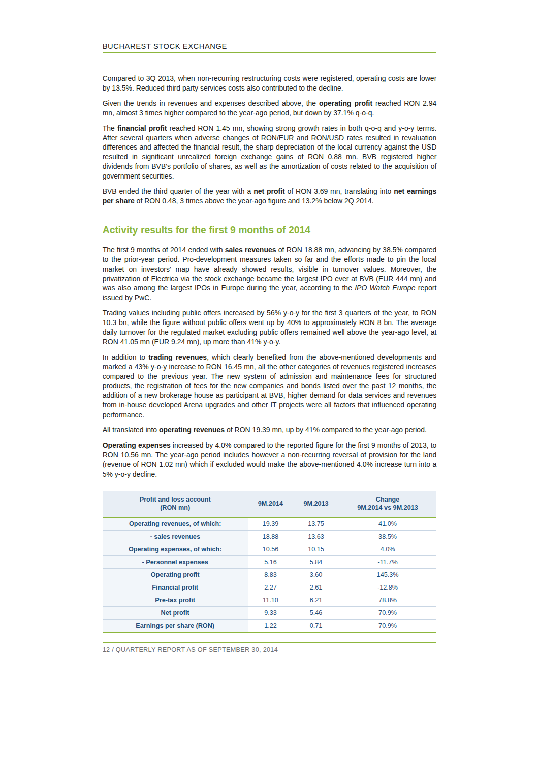BUCHAREST STOCK EXCHANGE
Compared to 3Q 2013, when non-recurring restructuring costs were registered, operating costs are lower by 13.5%. Reduced third party services costs also contributed to the decline.
Given the trends in revenues and expenses described above, the operating profit reached RON 2.94 mn, almost 3 times higher compared to the year-ago period, but down by 37.1% q-o-q.
The financial profit reached RON 1.45 mn, showing strong growth rates in both q-o-q and y-o-y terms. After several quarters when adverse changes of RON/EUR and RON/USD rates resulted in revaluation differences and affected the financial result, the sharp depreciation of the local currency against the USD resulted in significant unrealized foreign exchange gains of RON 0.88 mn. BVB registered higher dividends from BVB's portfolio of shares, as well as the amortization of costs related to the acquisition of government securities.
BVB ended the third quarter of the year with a net profit of RON 3.69 mn, translating into net earnings per share of RON 0.48, 3 times above the year-ago figure and 13.2% below 2Q 2014.
Activity results for the first 9 months of 2014
The first 9 months of 2014 ended with sales revenues of RON 18.88 mn, advancing by 38.5% compared to the prior-year period. Pro-development measures taken so far and the efforts made to pin the local market on investors' map have already showed results, visible in turnover values. Moreover, the privatization of Electrica via the stock exchange became the largest IPO ever at BVB (EUR 444 mn) and was also among the largest IPOs in Europe during the year, according to the IPO Watch Europe report issued by PwC.
Trading values including public offers increased by 56% y-o-y for the first 3 quarters of the year, to RON 10.3 bn, while the figure without public offers went up by 40% to approximately RON 8 bn. The average daily turnover for the regulated market excluding public offers remained well above the year-ago level, at RON 41.05 mn (EUR 9.24 mn), up more than 41% y-o-y.
In addition to trading revenues, which clearly benefited from the above-mentioned developments and marked a 43% y-o-y increase to RON 16.45 mn, all the other categories of revenues registered increases compared to the previous year. The new system of admission and maintenance fees for structured products, the registration of fees for the new companies and bonds listed over the past 12 months, the addition of a new brokerage house as participant at BVB, higher demand for data services and revenues from in-house developed Arena upgrades and other IT projects were all factors that influenced operating performance.
All translated into operating revenues of RON 19.39 mn, up by 41% compared to the year-ago period.
Operating expenses increased by 4.0% compared to the reported figure for the first 9 months of 2013, to RON 10.56 mn. The year-ago period includes however a non-recurring reversal of provision for the land (revenue of RON 1.02 mn) which if excluded would make the above-mentioned 4.0% increase turn into a 5% y-o-y decline.
| Profit and loss account (RON mn) | 9M.2014 | 9M.2013 | Change 9M.2014 vs 9M.2013 |
| --- | --- | --- | --- |
| Operating revenues, of which: | 19.39 | 13.75 | 41.0% |
| - sales revenues | 18.88 | 13.63 | 38.5% |
| Operating expenses, of which: | 10.56 | 10.15 | 4.0% |
| - Personnel expenses | 5.16 | 5.84 | -11.7% |
| Operating profit | 8.83 | 3.60 | 145.3% |
| Financial profit | 2.27 | 2.61 | -12.8% |
| Pre-tax profit | 11.10 | 6.21 | 78.8% |
| Net profit | 9.33 | 5.46 | 70.9% |
| Earnings per share (RON) | 1.22 | 0.71 | 70.9% |
12 / QUARTERLY REPORT AS OF SEPTEMBER 30, 2014